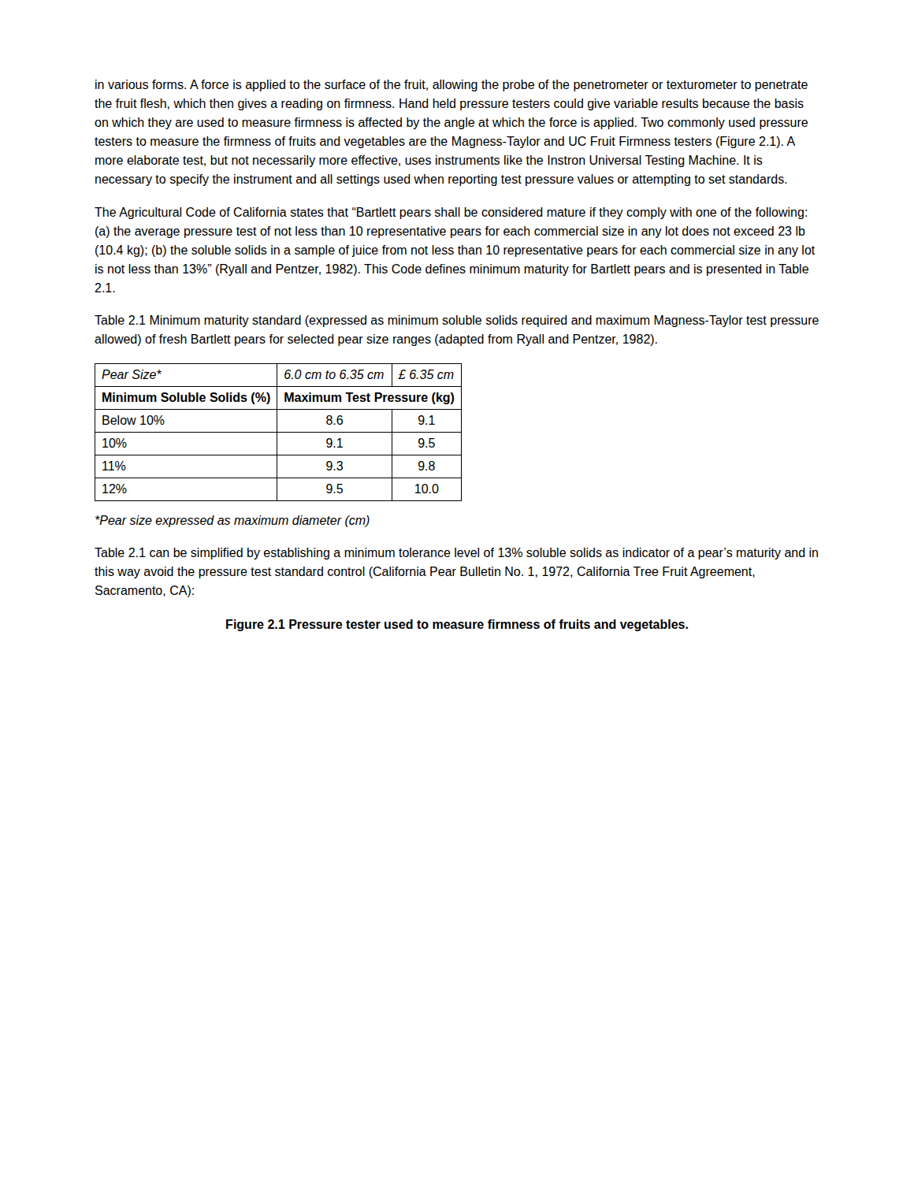in various forms. A force is applied to the surface of the fruit, allowing the probe of the penetrometer or texturometer to penetrate the fruit flesh, which then gives a reading on firmness. Hand held pressure testers could give variable results because the basis on which they are used to measure firmness is affected by the angle at which the force is applied. Two commonly used pressure testers to measure the firmness of fruits and vegetables are the Magness-Taylor and UC Fruit Firmness testers (Figure 2.1). A more elaborate test, but not necessarily more effective, uses instruments like the Instron Universal Testing Machine. It is necessary to specify the instrument and all settings used when reporting test pressure values or attempting to set standards.
The Agricultural Code of California states that “Bartlett pears shall be considered mature if they comply with one of the following: (a) the average pressure test of not less than 10 representative pears for each commercial size in any lot does not exceed 23 lb (10.4 kg); (b) the soluble solids in a sample of juice from not less than 10 representative pears for each commercial size in any lot is not less than 13%” (Ryall and Pentzer, 1982). This Code defines minimum maturity for Bartlett pears and is presented in Table 2.1.
Table 2.1 Minimum maturity standard (expressed as minimum soluble solids required and maximum Magness-Taylor test pressure allowed) of fresh Bartlett pears for selected pear size ranges (adapted from Ryall and Pentzer, 1982).
| Pear Size* | 6.0 cm to 6.35 cm | £ 6.35 cm |
| --- | --- | --- |
| Minimum Soluble Solids (%) | Maximum Test Pressure (kg) |
| Below 10% | 8.6 | 9.1 |
| 10% | 9.1 | 9.5 |
| 11% | 9.3 | 9.8 |
| 12% | 9.5 | 10.0 |
*Pear size expressed as maximum diameter (cm)
Table 2.1 can be simplified by establishing a minimum tolerance level of 13% soluble solids as indicator of a pear’s maturity and in this way avoid the pressure test standard control (California Pear Bulletin No. 1, 1972, California Tree Fruit Agreement, Sacramento, CA):
Figure 2.1 Pressure tester used to measure firmness of fruits and vegetables.